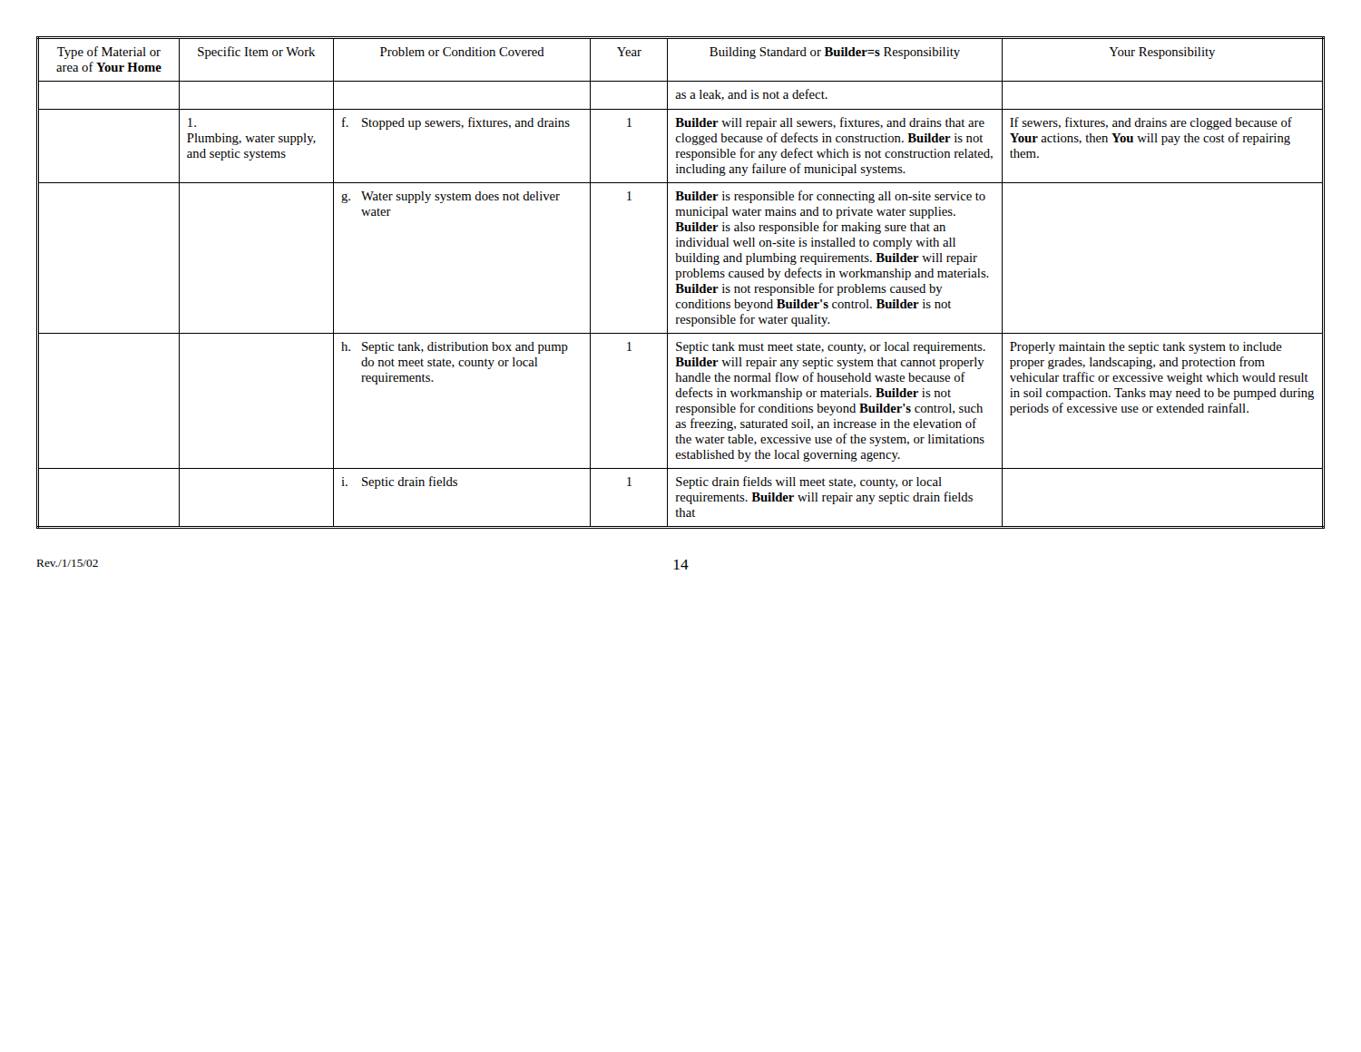| Type of Material or area of Your Home | Specific Item or Work | Problem or Condition Covered | Year | Building Standard or Builder=s Responsibility | Your Responsibility |
| --- | --- | --- | --- | --- | --- |
| | | | | as a leak, and is not a defect. | |
| | 1. Plumbing, water supply, and septic systems | f. Stopped up sewers, fixtures, and drains | 1 | Builder will repair all sewers, fixtures, and drains that are clogged because of defects in construction. Builder is not responsible for any defect which is not construction related, including any failure of municipal systems. | If sewers, fixtures, and drains are clogged because of Your actions, then You will pay the cost of repairing them. |
| | | g. Water supply system does not deliver water | 1 | Builder is responsible for connecting all on-site service to municipal water mains and to private water supplies. Builder is also responsible for making sure that an individual well on-site is installed to comply with all building and plumbing requirements. Builder will repair problems caused by defects in workmanship and materials. Builder is not responsible for problems caused by conditions beyond Builder's control. Builder is not responsible for water quality. | |
| | | h. Septic tank, distribution box and pump do not meet state, county or local requirements. | 1 | Septic tank must meet state, county, or local requirements. Builder will repair any septic system that cannot properly handle the normal flow of household waste because of defects in workmanship or materials. Builder is not responsible for conditions beyond Builder's control, such as freezing, saturated soil, an increase in the elevation of the water table, excessive use of the system, or limitations established by the local governing agency. | Properly maintain the septic tank system to include proper grades, landscaping, and protection from vehicular traffic or excessive weight which would result in soil compaction. Tanks may need to be pumped during periods of excessive use or extended rainfall. |
| | | i. Septic drain fields | 1 | Septic drain fields will meet state, county, or local requirements. Builder will repair any septic drain fields that | |
Rev./1/15/02 14